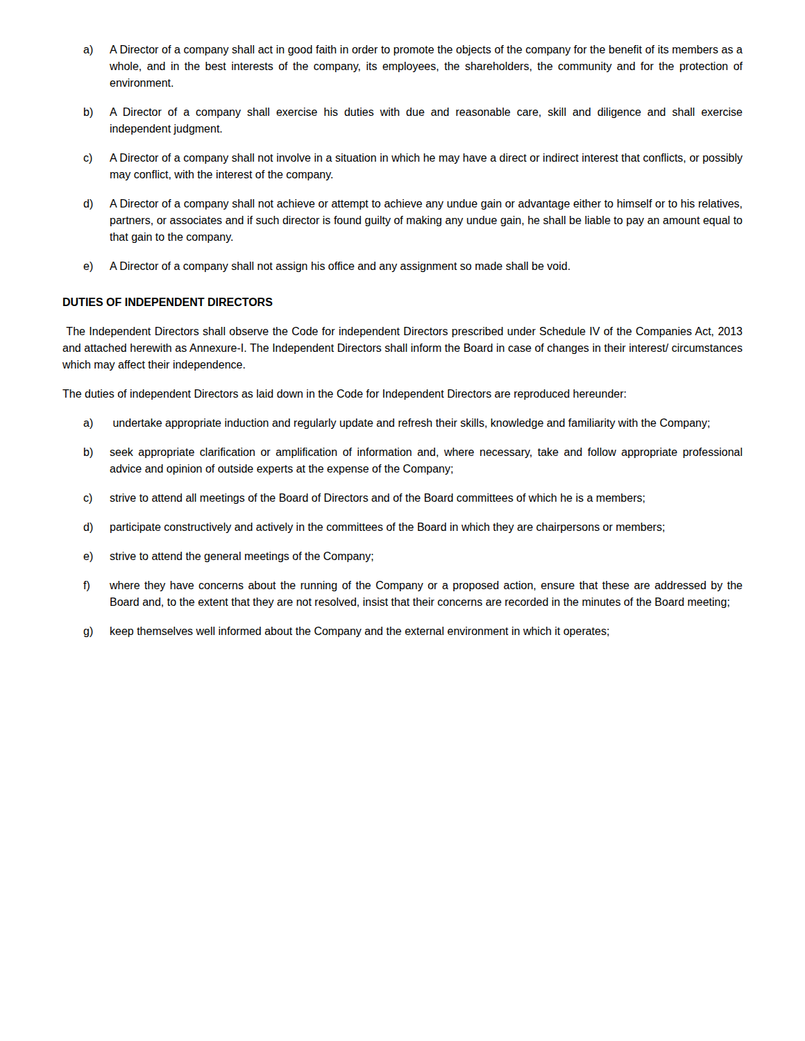A Director of a company shall act in good faith in order to promote the objects of the company for the benefit of its members as a whole, and in the best interests of the company, its employees, the shareholders, the community and for the protection of environment.
A Director of a company shall exercise his duties with due and reasonable care, skill and diligence and shall exercise independent judgment.
A Director of a company shall not involve in a situation in which he may have a direct or indirect interest that conflicts, or possibly may conflict, with the interest of the company.
A Director of a company shall not achieve or attempt to achieve any undue gain or advantage either to himself or to his relatives, partners, or associates and if such director is found guilty of making any undue gain, he shall be liable to pay an amount equal to that gain to the company.
A Director of a company shall not assign his office and any assignment so made shall be void.
DUTIES OF INDEPENDENT DIRECTORS
The Independent Directors shall observe the Code for independent Directors prescribed under Schedule IV of the Companies Act, 2013 and attached herewith as Annexure-I. The Independent Directors shall inform the Board in case of changes in their interest/ circumstances which may affect their independence.
The duties of independent Directors as laid down in the Code for Independent Directors are reproduced hereunder:
undertake appropriate induction and regularly update and refresh their skills, knowledge and familiarity with the Company;
seek appropriate clarification or amplification of information and, where necessary, take and follow appropriate professional advice and opinion of outside experts at the expense of the Company;
strive to attend all meetings of the Board of Directors and of the Board committees of which he is a members;
participate constructively and actively in the committees of the Board in which they are chairpersons or members;
strive to attend the general meetings of the Company;
where they have concerns about the running of the Company or a proposed action, ensure that these are addressed by the Board and, to the extent that they are not resolved, insist that their concerns are recorded in the minutes of the Board meeting;
keep themselves well informed about the Company and the external environment in which it operates;